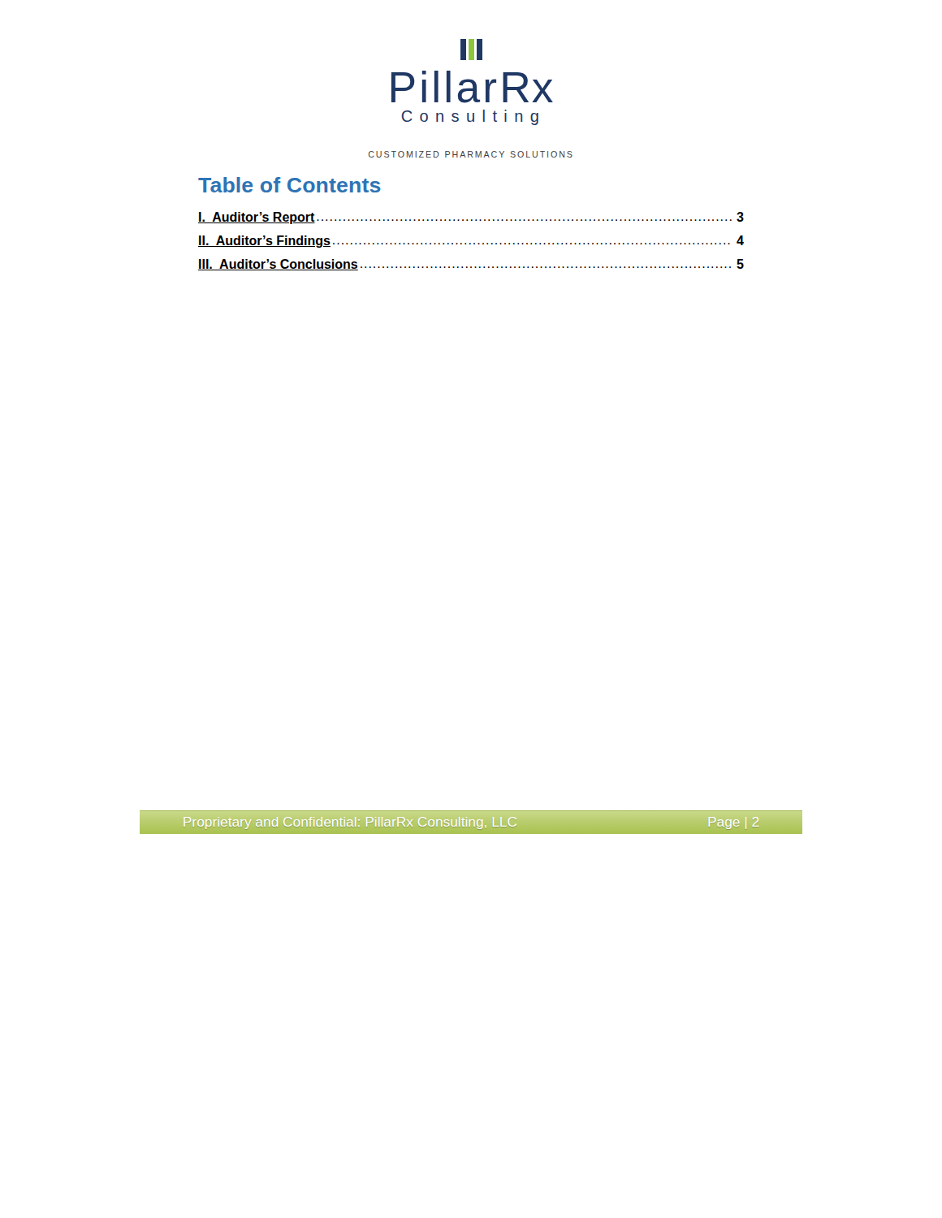PillarRx
Consulting
CUSTOMIZED PHARMACY SOLUTIONS
Table of Contents
I. Auditor’s Report ................................................................................................. 3
II. Auditor’s Findings ................................................................................................ 4
III. Auditor’s Conclusions ........................................................................................... 5
Proprietary and Confidential: PillarRx Consulting, LLC Page | 2